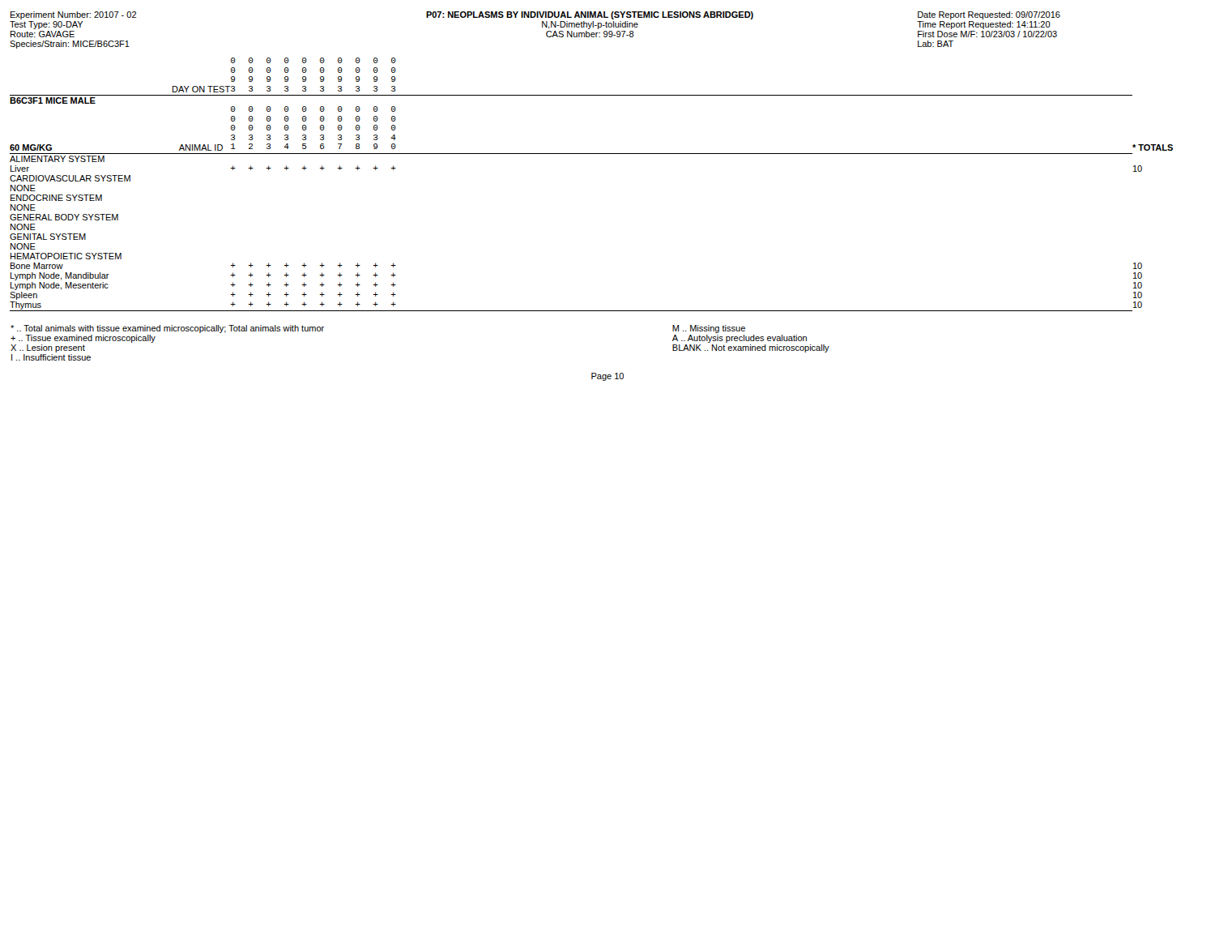| Experiment Number: 20107 - 02 | P07: NEOPLASMS BY INDIVIDUAL ANIMAL (SYSTEMIC LESIONS ABRIDGED) | Date Report Requested: 09/07/2016 |
| Test Type: 90-DAY | N,N-Dimethyl-p-toluidine | Time Report Requested: 14:11:20 |
| Route: GAVAGE | CAS Number: 99-97-8 | First Dose M/F: 10/23/03 / 10/22/03 |
| Species/Strain: MICE/B6C3F1 | | Lab: BAT |
| | DAY ON TEST | 0 0 9 3 | 0 0 9 3 | 0 0 9 3 | 0 0 9 3 | 0 0 9 3 | 0 0 9 3 | 0 0 9 3 | 0 0 9 3 | 0 0 9 3 | 0 0 9 3 | | |
| B6C3F1 MICE MALE | | | | |
| 60 MG/KG | ANIMAL ID | 0 0 0 3 1 | 0 0 0 3 2 | 0 0 0 3 3 | 0 0 0 3 4 | 0 0 0 3 5 | 0 0 0 3 6 | 0 0 0 3 7 | 0 0 0 3 8 | 0 0 0 3 9 | 0 0 0 4 0 | | * TOTALS |
| ALIMENTARY SYSTEM |
| Liver | | + | + | + | + | + | + | + | + | + | + | | 10 |
| CARDIOVASCULAR SYSTEM |
| NONE | | | | |
| ENDOCRINE SYSTEM |
| NONE | | | | |
| GENERAL BODY SYSTEM |
| NONE | | | | |
| GENITAL SYSTEM |
| NONE | | | | |
| HEMATOPOIETIC SYSTEM |
| Bone Marrow | | + | + | + | + | + | + | + | + | + | + | | 10 |
| Lymph Node, Mandibular | | + | + | + | + | + | + | + | + | + | + | | 10 |
| Lymph Node, Mesenteric | | + | + | + | + | + | + | + | + | + | + | | 10 |
| Spleen | | + | + | + | + | + | + | + | + | + | + | | 10 |
| Thymus | | + | + | + | + | + | + | + | + | + | + | | 10 |
| * .. Total animals with tissue examined microscopically; Total animals with tumor + .. Tissue examined microscopically X .. Lesion present I .. Insufficient tissue | M .. Missing tissue A .. Autolysis precludes evaluation BLANK .. Not examined microscopically |
Page 10